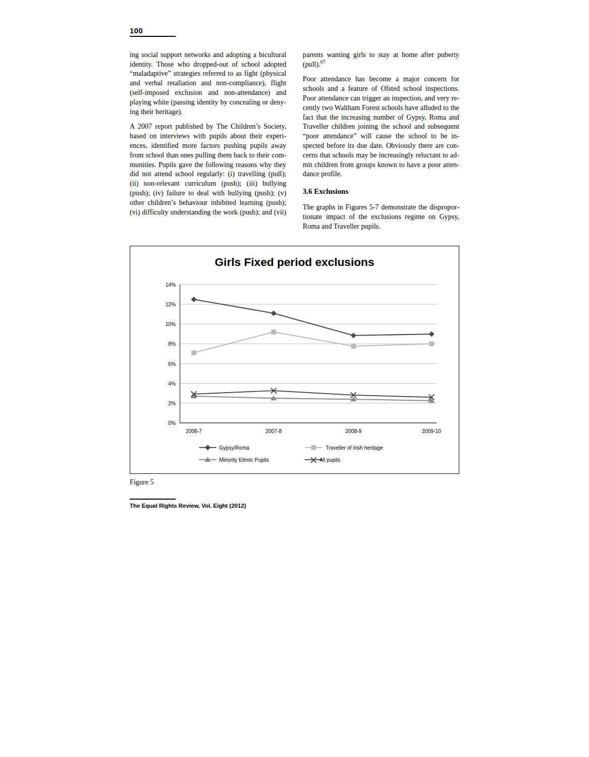100
ing social support networks and adopting a bicultural identity. Those who dropped-out of school adopted “maladaptive” strategies referred to as fight (physical and verbal retaliation and non-compliance), flight (self-imposed exclusion and non-attendance) and playing white (passing identity by concealing or denying their heritage).
A 2007 report published by The Children’s Society, based on interviews with pupils about their experiences, identified more factors pushing pupils away from school than ones pulling them back to their communities. Pupils gave the following reasons why they did not attend school regularly: (i) travelling (pull); (ii) non-relevant curriculum (push); (iii) bullying (push); (iv) failure to deal with bullying (push); (v) other children’s behaviour inhibited learning (push); (vi) difficulty understanding the work (push); and (vii) parents wanting girls to stay at home after puberty (pull).67
Poor attendance has become a major concern for schools and a feature of Ofsted school inspections. Poor attendance can trigger an inspection, and very recently two Waltham Forest schools have alluded to the fact that the increasing number of Gypsy, Roma and Traveller children joining the school and subsequent “poor attendance” will cause the school to be inspected before its due date. Obviously there are concerns that schools may be increasingly reluctant to admit children from groups known to have a poor attendance profile.
3.6 Exclusions
The graphs in Figures 5-7 demonstrate the disproportionate impact of the exclusions regime on Gypsy, Roma and Traveller pupils.
Girls Fixed period exclusions
14% 12% 10% 8% 6% 4% 2% 0% 2006-7 2007-8 2008-9 2009-10 Gypsy/Roma Traveller of Irish heritage Minority Ethnic Pupils All pupils
Figure 5
The Equal Rights Review, Vol. Eight (2012)